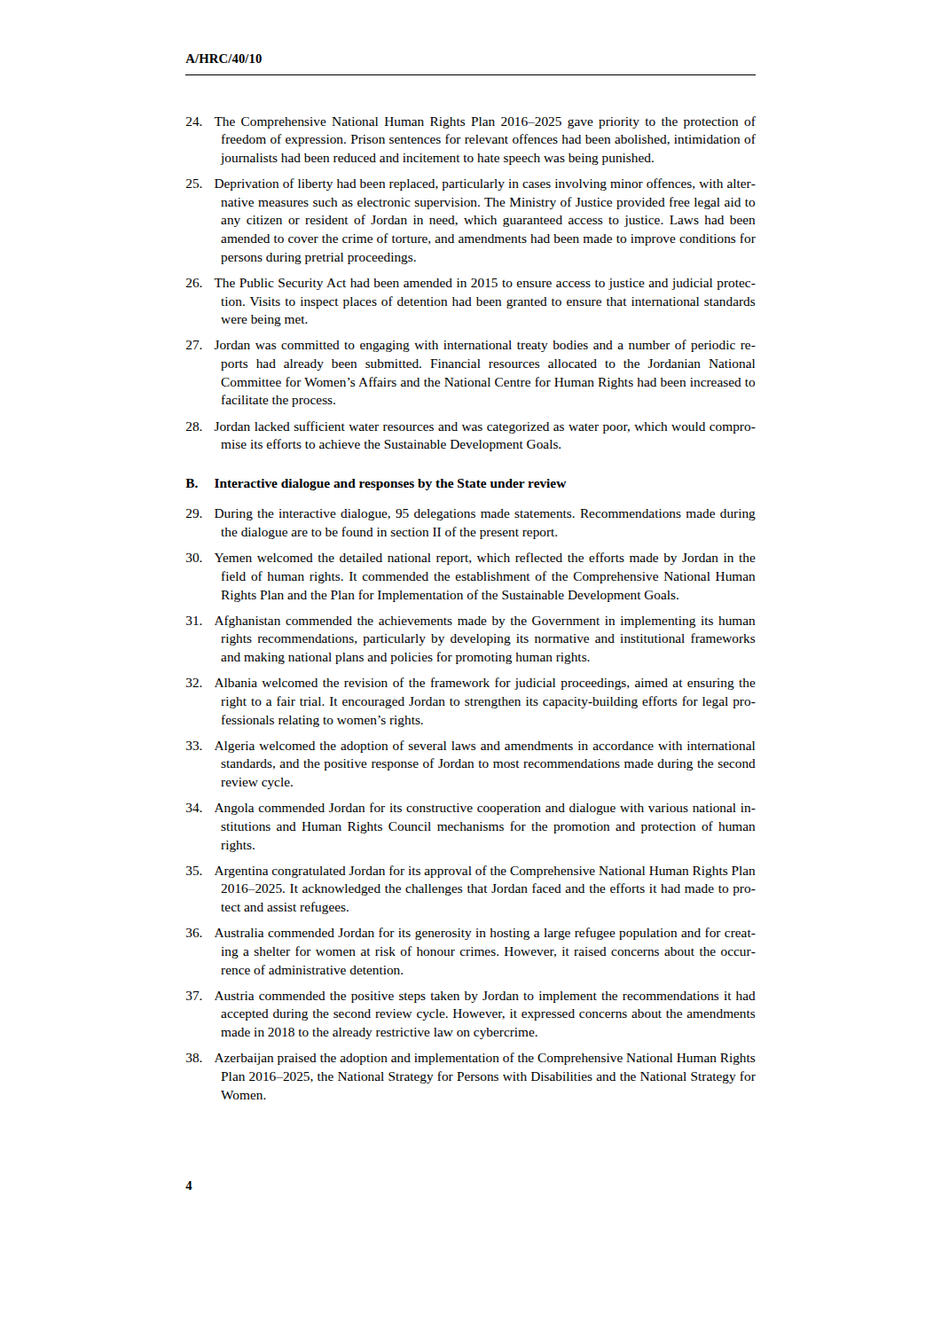A/HRC/40/10
24. The Comprehensive National Human Rights Plan 2016–2025 gave priority to the protection of freedom of expression. Prison sentences for relevant offences had been abolished, intimidation of journalists had been reduced and incitement to hate speech was being punished.
25. Deprivation of liberty had been replaced, particularly in cases involving minor offences, with alternative measures such as electronic supervision. The Ministry of Justice provided free legal aid to any citizen or resident of Jordan in need, which guaranteed access to justice. Laws had been amended to cover the crime of torture, and amendments had been made to improve conditions for persons during pretrial proceedings.
26. The Public Security Act had been amended in 2015 to ensure access to justice and judicial protection. Visits to inspect places of detention had been granted to ensure that international standards were being met.
27. Jordan was committed to engaging with international treaty bodies and a number of periodic reports had already been submitted. Financial resources allocated to the Jordanian National Committee for Women’s Affairs and the National Centre for Human Rights had been increased to facilitate the process.
28. Jordan lacked sufficient water resources and was categorized as water poor, which would compromise its efforts to achieve the Sustainable Development Goals.
B. Interactive dialogue and responses by the State under review
29. During the interactive dialogue, 95 delegations made statements. Recommendations made during the dialogue are to be found in section II of the present report.
30. Yemen welcomed the detailed national report, which reflected the efforts made by Jordan in the field of human rights. It commended the establishment of the Comprehensive National Human Rights Plan and the Plan for Implementation of the Sustainable Development Goals.
31. Afghanistan commended the achievements made by the Government in implementing its human rights recommendations, particularly by developing its normative and institutional frameworks and making national plans and policies for promoting human rights.
32. Albania welcomed the revision of the framework for judicial proceedings, aimed at ensuring the right to a fair trial. It encouraged Jordan to strengthen its capacity-building efforts for legal professionals relating to women’s rights.
33. Algeria welcomed the adoption of several laws and amendments in accordance with international standards, and the positive response of Jordan to most recommendations made during the second review cycle.
34. Angola commended Jordan for its constructive cooperation and dialogue with various national institutions and Human Rights Council mechanisms for the promotion and protection of human rights.
35. Argentina congratulated Jordan for its approval of the Comprehensive National Human Rights Plan 2016–2025. It acknowledged the challenges that Jordan faced and the efforts it had made to protect and assist refugees.
36. Australia commended Jordan for its generosity in hosting a large refugee population and for creating a shelter for women at risk of honour crimes. However, it raised concerns about the occurrence of administrative detention.
37. Austria commended the positive steps taken by Jordan to implement the recommendations it had accepted during the second review cycle. However, it expressed concerns about the amendments made in 2018 to the already restrictive law on cybercrime.
38. Azerbaijan praised the adoption and implementation of the Comprehensive National Human Rights Plan 2016–2025, the National Strategy for Persons with Disabilities and the National Strategy for Women.
4